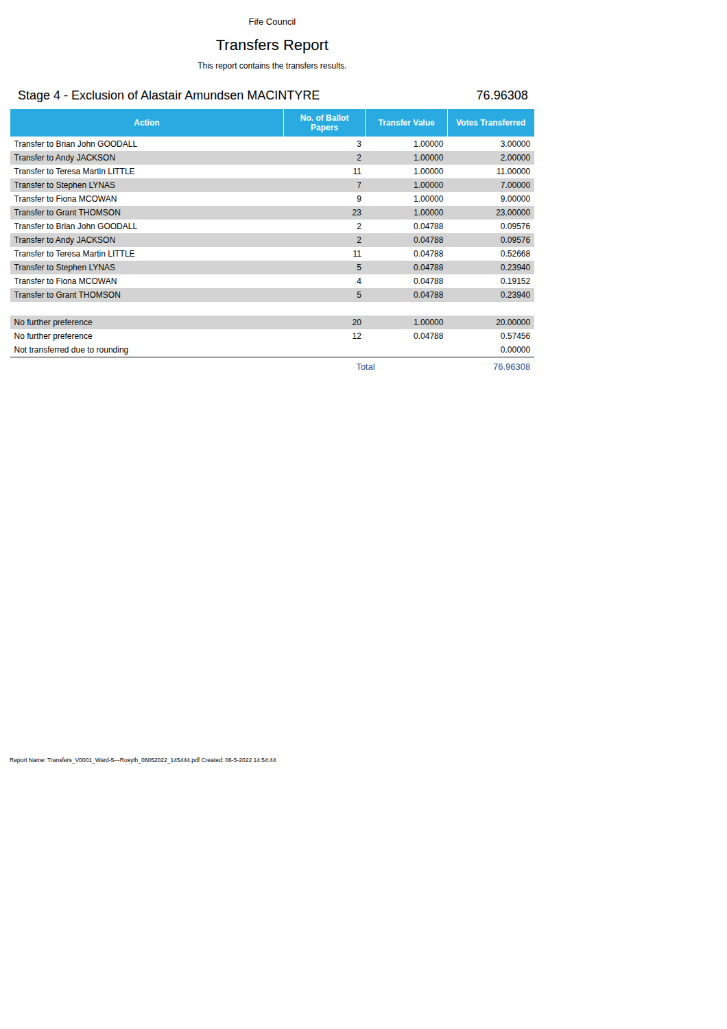Fife Council
Transfers Report
This report contains the transfers results.
Stage 4 - Exclusion of Alastair Amundsen MACINTYRE
76.96308
| Action | No. of Ballot Papers | Transfer Value | Votes Transferred |
| --- | --- | --- | --- |
| Transfer to Brian John GOODALL | 3 | 1.00000 | 3.00000 |
| Transfer to Andy JACKSON | 2 | 1.00000 | 2.00000 |
| Transfer to Teresa Martin LITTLE | 11 | 1.00000 | 11.00000 |
| Transfer to Stephen LYNAS | 7 | 1.00000 | 7.00000 |
| Transfer to Fiona MCOWAN | 9 | 1.00000 | 9.00000 |
| Transfer to Grant THOMSON | 23 | 1.00000 | 23.00000 |
| Transfer to Brian John GOODALL | 2 | 0.04788 | 0.09576 |
| Transfer to Andy JACKSON | 2 | 0.04788 | 0.09576 |
| Transfer to Teresa Martin LITTLE | 11 | 0.04788 | 0.52668 |
| Transfer to Stephen LYNAS | 5 | 0.04788 | 0.23940 |
| Transfer to Fiona MCOWAN | 4 | 0.04788 | 0.19152 |
| Transfer to Grant THOMSON | 5 | 0.04788 | 0.23940 |
| No further preference | 20 | 1.00000 | 20.00000 |
| No further preference | 12 | 0.04788 | 0.57456 |
| Not transferred due to rounding | | | 0.00000 |
| | Total | 76.96308 |
Report Name: Transfers_V0001_Ward-5---Rosyth_06052022_145444.pdf Created: 06-5-2022 14:54:44